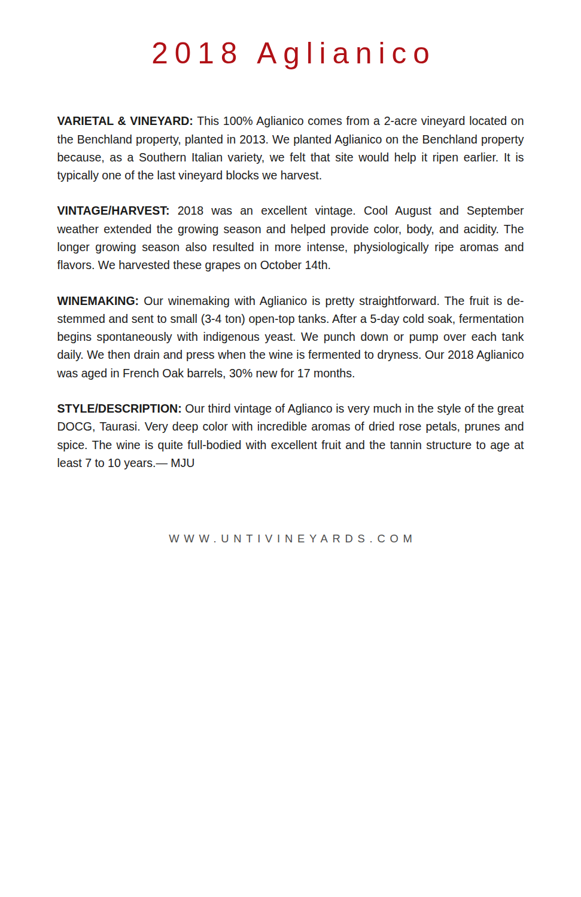2018 Aglianico
VARIETAL & VINEYARD: This 100% Aglianico comes from a 2-acre vineyard located on the Benchland property, planted in 2013. We planted Aglianico on the Benchland property because, as a Southern Italian variety, we felt that site would help it ripen earlier. It is typically one of the last vineyard blocks we harvest.
VINTAGE/HARVEST: 2018 was an excellent vintage. Cool August and September weather extended the growing season and helped provide color, body, and acidity. The longer growing season also resulted in more intense, physiologically ripe aromas and flavors. We harvested these grapes on October 14th.
WINEMAKING: Our winemaking with Aglianico is pretty straightforward. The fruit is de-stemmed and sent to small (3-4 ton) open-top tanks. After a 5-day cold soak, fermentation begins spontaneously with indigenous yeast. We punch down or pump over each tank daily. We then drain and press when the wine is fermented to dryness. Our 2018 Aglianico was aged in French Oak barrels, 30% new for 17 months.
STYLE/DESCRIPTION: Our third vintage of Aglianco is very much in the style of the great DOCG, Taurasi. Very deep color with incredible aromas of dried rose petals, prunes and spice. The wine is quite full-bodied with excellent fruit and the tannin structure to age at least 7 to 10 years.— MJU
WWW.UNTIVINEYARDS.COM